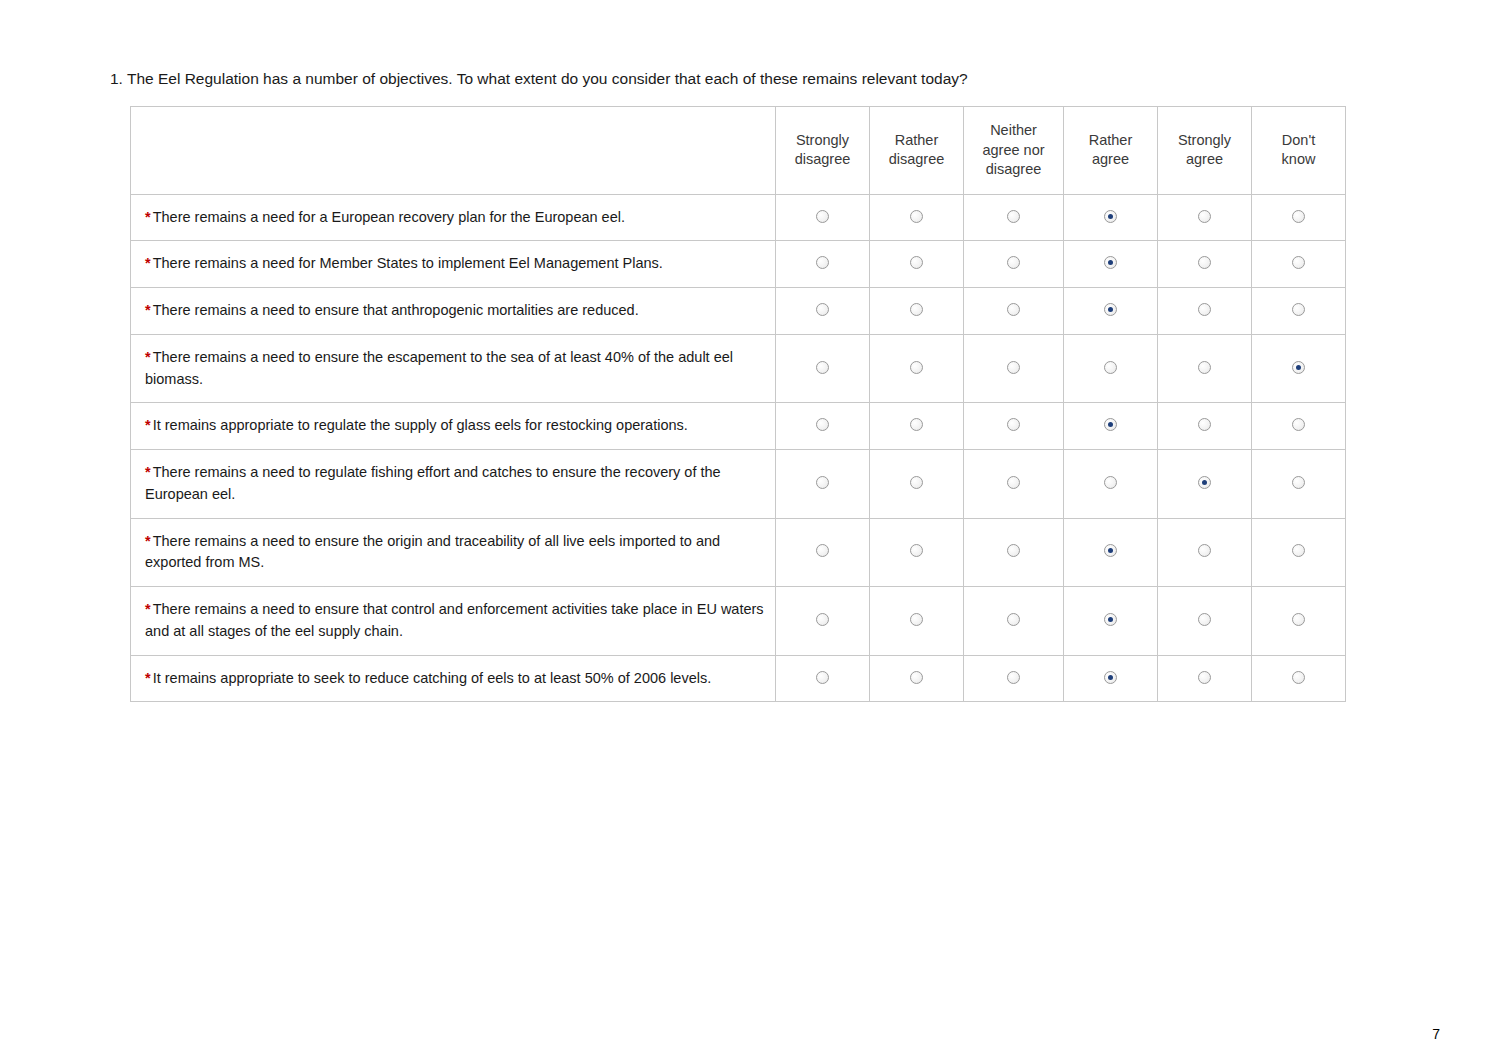1. The Eel Regulation has a number of objectives. To what extent do you consider that each of these remains relevant today?
| | Strongly disagree | Rather disagree | Neither agree nor disagree | Rather agree | Strongly agree | Don't know |
| --- | --- | --- | --- | --- | --- | --- |
| * There remains a need for a European recovery plan for the European eel. | | | | | | |
| * There remains a need for Member States to implement Eel Management Plans. | | | | | | |
| * There remains a need to ensure that anthropogenic mortalities are reduced. | | | | | | |
| * There remains a need to ensure the escapement to the sea of at least 40% of the adult eel biomass. | | | | | | |
| * It remains appropriate to regulate the supply of glass eels for restocking operations. | | | | | | |
| * There remains a need to regulate fishing effort and catches to ensure the recovery of the European eel. | | | | | | |
| * There remains a need to ensure the origin and traceability of all live eels imported to and exported from MS. | | | | | | |
| * There remains a need to ensure that control and enforcement activities take place in EU waters and at all stages of the eel supply chain. | | | | | | |
| * It remains appropriate to seek to reduce catching of eels to at least 50% of 2006 levels. | | | | | | |
7